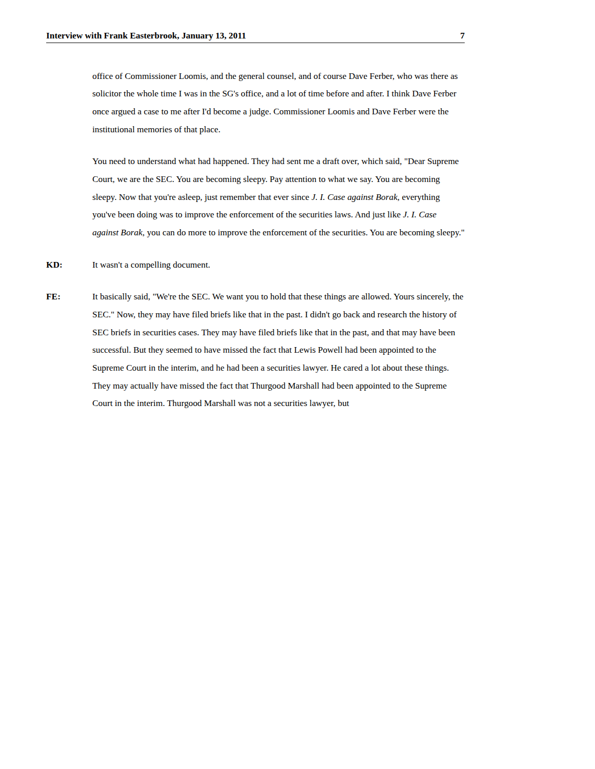Interview with Frank Easterbrook, January 13, 2011 7
office of Commissioner Loomis, and the general counsel, and of course Dave Ferber, who was there as solicitor the whole time I was in the SG's office, and a lot of time before and after. I think Dave Ferber once argued a case to me after I'd become a judge. Commissioner Loomis and Dave Ferber were the institutional memories of that place.
You need to understand what had happened. They had sent me a draft over, which said, "Dear Supreme Court, we are the SEC. You are becoming sleepy. Pay attention to what we say. You are becoming sleepy. Now that you're asleep, just remember that ever since J. I. Case against Borak, everything you've been doing was to improve the enforcement of the securities laws. And just like J. I. Case against Borak, you can do more to improve the enforcement of the securities. You are becoming sleepy."
KD:
It wasn't a compelling document.
FE:
It basically said, "We're the SEC. We want you to hold that these things are allowed. Yours sincerely, the SEC." Now, they may have filed briefs like that in the past. I didn't go back and research the history of SEC briefs in securities cases. They may have filed briefs like that in the past, and that may have been successful. But they seemed to have missed the fact that Lewis Powell had been appointed to the Supreme Court in the interim, and he had been a securities lawyer. He cared a lot about these things. They may actually have missed the fact that Thurgood Marshall had been appointed to the Supreme Court in the interim. Thurgood Marshall was not a securities lawyer, but